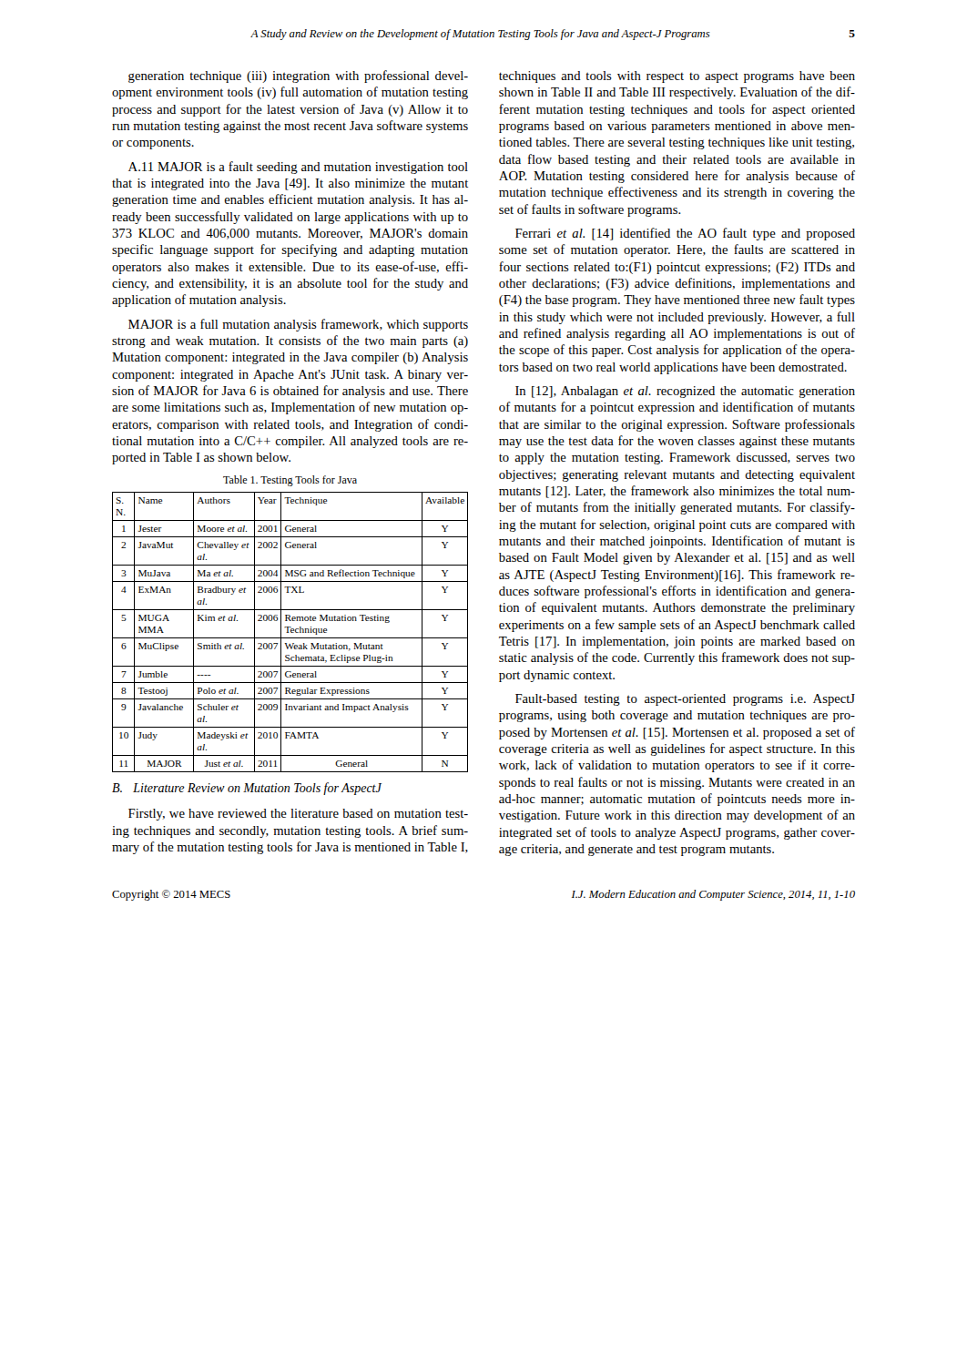A Study and Review on the Development of Mutation Testing Tools for Java and Aspect-J Programs
5
generation technique (iii) integration with professional development environment tools (iv) full automation of mutation testing process and support for the latest version of Java (v) Allow it to run mutation testing against the most recent Java software systems or components.
A.11 MAJOR is a fault seeding and mutation investigation tool that is integrated into the Java [49]. It also minimize the mutant generation time and enables efficient mutation analysis. It has already been successfully validated on large applications with up to 373 KLOC and 406,000 mutants. Moreover, MAJOR's domain specific language support for specifying and adapting mutation operators also makes it extensible. Due to its ease-of-use, efficiency, and extensibility, it is an absolute tool for the study and application of mutation analysis.
MAJOR is a full mutation analysis framework, which supports strong and weak mutation. It consists of the two main parts (a) Mutation component: integrated in the Java compiler (b) Analysis component: integrated in Apache Ant's JUnit task. A binary version of MAJOR for Java 6 is obtained for analysis and use. There are some limitations such as, Implementation of new mutation operators, comparison with related tools, and Integration of conditional mutation into a C/C++ compiler. All analyzed tools are reported in Table I as shown below.
Table 1. Testing Tools for Java
| S. N. | Name | Authors | Year | Technique | Available |
| --- | --- | --- | --- | --- | --- |
| 1 | Jester | Moore et al. | 2001 | General | Y |
| 2 | JavaMut | Chevalley et al. | 2002 | General | Y |
| 3 | MuJava | Ma et al. | 2004 | MSG and Reflection Technique | Y |
| 4 | ExMAn | Bradbury et al. | 2006 | TXL | Y |
| 5 | MUGA MMA | Kim et al. | 2006 | Remote Mutation Testing Technique | Y |
| 6 | MuClipse | Smith et al. | 2007 | Weak Mutation, Mutant Schemata, Eclipse Plug-in | Y |
| 7 | Jumble | ---- | 2007 | General | Y |
| 8 | Testooj | Polo et al. | 2007 | Regular Expressions | Y |
| 9 | Javalanche | Schuler et al. | 2009 | Invariant and Impact Analysis | Y |
| 10 | Judy | Madeyski et al. | 2010 | FAMTA | Y |
| 11 | MAJOR | Just et al. | 2011 | General | N |
B. Literature Review on Mutation Tools for AspectJ
Firstly, we have reviewed the literature based on mutation testing techniques and secondly, mutation testing tools. A brief summary of the mutation testing tools for Java is mentioned in Table I, techniques and tools with respect to aspect programs have been shown in Table II and Table III respectively. Evaluation of the different mutation testing techniques and tools for aspect oriented programs based on various parameters mentioned in above mentioned tables. There are several testing techniques like unit testing, data flow based testing and their related tools are available in AOP. Mutation testing considered here for analysis because of mutation technique effectiveness and its strength in covering the set of faults in software programs.
Ferrari et al. [14] identified the AO fault type and proposed some set of mutation operator. Here, the faults are scattered in four sections related to:(F1) pointcut expressions; (F2) ITDs and other declarations; (F3) advice definitions, implementations and (F4) the base program. They have mentioned three new fault types in this study which were not included previously. However, a full and refined analysis regarding all AO implementations is out of the scope of this paper. Cost analysis for application of the operators based on two real world applications have been demostrated.
In [12], Anbalagan et al. recognized the automatic generation of mutants for a pointcut expression and identification of mutants that are similar to the original expression. Software professionals may use the test data for the woven classes against these mutants to apply the mutation testing. Framework discussed, serves two objectives; generating relevant mutants and detecting equivalent mutants [12]. Later, the framework also minimizes the total number of mutants from the initially generated mutants. For classifying the mutant for selection, original point cuts are compared with mutants and their matched joinpoints. Identification of mutant is based on Fault Model given by Alexander et al. [15] and as well as AJTE (AspectJ Testing Environment)[16]. This framework reduces software professional's efforts in identification and generation of equivalent mutants. Authors demonstrate the preliminary experiments on a few sample sets of an AspectJ benchmark called Tetris [17]. In implementation, join points are marked based on static analysis of the code. Currently this framework does not support dynamic context.
Fault-based testing to aspect-oriented programs i.e. AspectJ programs, using both coverage and mutation techniques are proposed by Mortensen et al. [15]. Mortensen et al. proposed a set of coverage criteria as well as guidelines for aspect structure. In this work, lack of validation to mutation operators to see if it corresponds to real faults or not is missing. Mutants were created in an ad-hoc manner; automatic mutation of pointcuts needs more investigation. Future work in this direction may development of an integrated set of tools to analyze AspectJ programs, gather coverage criteria, and generate and test program mutants.
Copyright © 2014 MECS
I.J. Modern Education and Computer Science, 2014, 11, 1-10